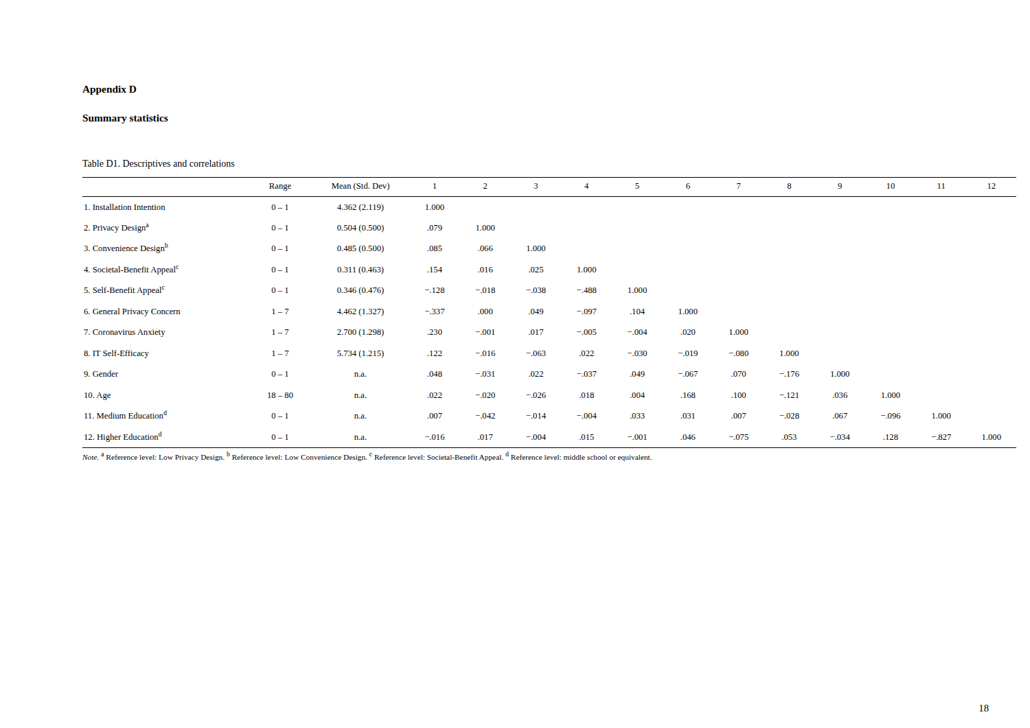Appendix D
Summary statistics
Table D1. Descriptives and correlations
| | Range | Mean (Std. Dev) | 1 | 2 | 3 | 4 | 5 | 6 | 7 | 8 | 9 | 10 | 11 | 12 |
| --- | --- | --- | --- | --- | --- | --- | --- | --- | --- | --- | --- | --- | --- | --- |
| 1. Installation Intention | 0 – 1 | 4.362 (2.119) | 1.000 | | | | | | | | | | | |
| 2. Privacy Design a | 0 – 1 | 0.504 (0.500) | .079 | 1.000 | | | | | | | | | | |
| 3. Convenience Design b | 0 – 1 | 0.485 (0.500) | .085 | .066 | 1.000 | | | | | | | | | |
| 4. Societal-Benefit Appeal c | 0 – 1 | 0.311 (0.463) | .154 | .016 | .025 | 1.000 | | | | | | | | |
| 5. Self-Benefit Appeal c | 0 – 1 | 0.346 (0.476) | −.128 | −.018 | −.038 | −.488 | 1.000 | | | | | | | |
| 6. General Privacy Concern | 1 – 7 | 4.462 (1.327) | −.337 | .000 | .049 | −.097 | .104 | 1.000 | | | | | | |
| 7. Coronavirus Anxiety | 1 – 7 | 2.700 (1.298) | .230 | −.001 | .017 | −.005 | −.004 | .020 | 1.000 | | | | | |
| 8. IT Self-Efficacy | 1 – 7 | 5.734 (1.215) | .122 | −.016 | −.063 | .022 | −.030 | −.019 | −.080 | 1.000 | | | | |
| 9. Gender | 0 – 1 | n.a. | .048 | −.031 | .022 | −.037 | .049 | −.067 | .070 | −.176 | 1.000 | | | |
| 10. Age | 18 – 80 | n.a. | .022 | −.020 | −.026 | .018 | .004 | .168 | .100 | −.121 | .036 | 1.000 | | |
| 11. Medium Education d | 0 – 1 | n.a. | .007 | −.042 | −.014 | −.004 | .033 | .031 | .007 | −.028 | .067 | −.096 | 1.000 | |
| 12. Higher Education d | 0 – 1 | n.a. | −.016 | .017 | −.004 | .015 | −.001 | .046 | −.075 | .053 | −.034 | .128 | −.827 | 1.000 |
Note. a Reference level: Low Privacy Design. b Reference level: Low Convenience Design. c Reference level: Societal-Benefit Appeal. d Reference level: middle school or equivalent.
18